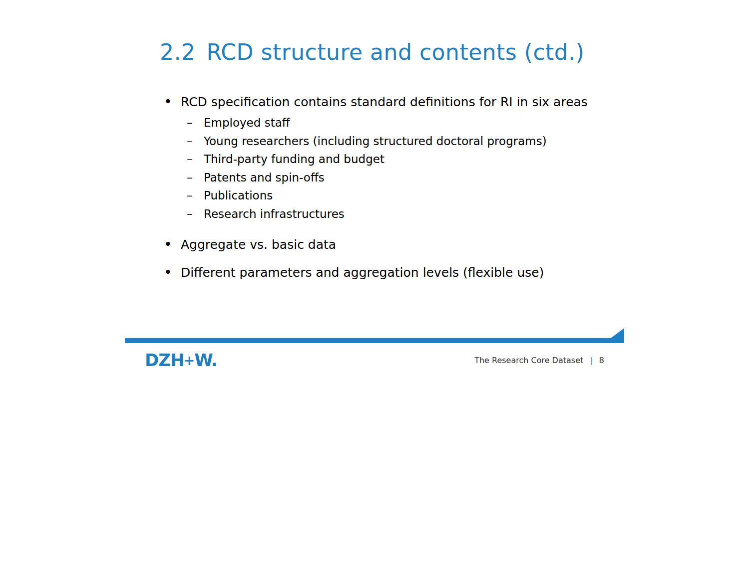2.2 RCD structure and contents (ctd.)
RCD specification contains standard definitions for RI in six areas
Employed staff
Young researchers (including structured doctoral programs)
Third-party funding and budget
Patents and spin-offs
Publications
Research infrastructures
Aggregate vs. basic data
Different parameters and aggregation levels (flexible use)
DZH+W.
The Research Core Dataset | 8